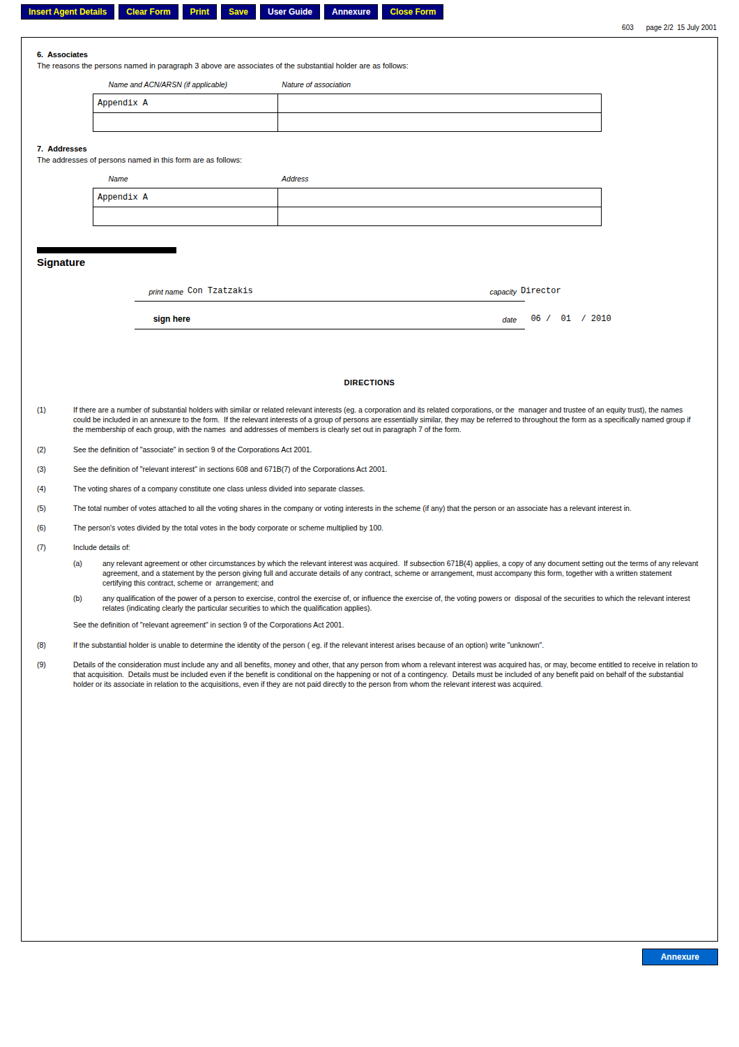Insert Agent Details
Clear Form
Print
Save
User Guide
Annexure
Close Form
603page 2/2 15 July 2001
6. Associates
The reasons the persons named in paragraph 3 above are associates of the substantial holder are as follows:
| Name and ACN/ARSN (if applicable) | Nature of association |
| Appendix A | |
7. Addresses
The addresses of persons named in this form are as follows:
| Name | Address |
| Appendix A | |
Signature
print name
Con Tzatzakis
capacity
Director
sign here
date
06 / 01 / 2010
DIRECTIONS
(1)
If there are a number of substantial holders with similar or related relevant interests (eg. a corporation and its related corporations, or the manager and trustee of an equity trust), the names could be included in an annexure to the form. If the relevant interests of a group of persons are essentially similar, they may be referred to throughout the form as a specifically named group if the membership of each group, with the names and addresses of members is clearly set out in paragraph 7 of the form.
(2)
See the definition of "associate" in section 9 of the Corporations Act 2001.
(3)
See the definition of "relevant interest" in sections 608 and 671B(7) of the Corporations Act 2001.
(4)
The voting shares of a company constitute one class unless divided into separate classes.
(5)
The total number of votes attached to all the voting shares in the company or voting interests in the scheme (if any) that the person or an associate has a relevant interest in.
(6)
The person's votes divided by the total votes in the body corporate or scheme multiplied by 100.
(7)
Include details of:
(a)
any relevant agreement or other circumstances by which the relevant interest was acquired. If subsection 671B(4) applies, a copy of any document setting out the terms of any relevant agreement, and a statement by the person giving full and accurate details of any contract, scheme or arrangement, must accompany this form, together with a written statement certifying this contract, scheme or arrangement; and
(b)
any qualification of the power of a person to exercise, control the exercise of, or influence the exercise of, the voting powers or disposal of the securities to which the relevant interest relates (indicating clearly the particular securities to which the qualification applies).
See the definition of "relevant agreement" in section 9 of the Corporations Act 2001.
(8)
If the substantial holder is unable to determine the identity of the person ( eg. if the relevant interest arises because of an option) write "unknown".
(9)
Details of the consideration must include any and all benefits, money and other, that any person from whom a relevant interest was acquired has, or may, become entitled to receive in relation to that acquisition. Details must be included even if the benefit is conditional on the happening or not of a contingency. Details must be included of any benefit paid on behalf of the substantial holder or its associate in relation to the acquisitions, even if they are not paid directly to the person from whom the relevant interest was acquired.
Annexure